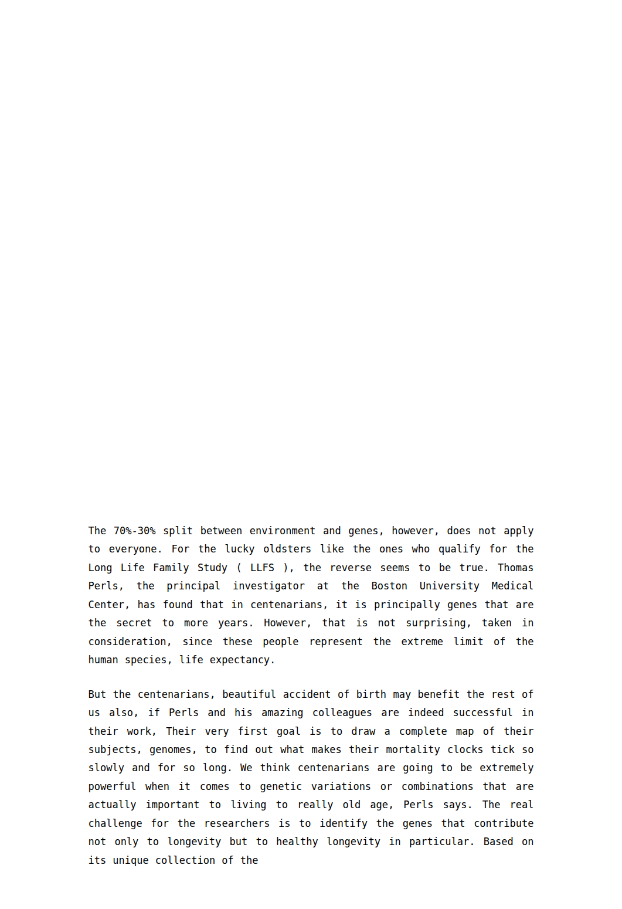The 70%-30% split between environment and genes, however, does not apply to everyone. For the lucky oldsters like the ones who qualify for the Long Life Family Study ( LLFS ), the reverse seems to be true. Thomas Perls, the principal investigator at the Boston University Medical Center, has found that in centenarians, it is principally genes that are the secret to more years. However, that is not surprising, taken in consideration, since these people represent the extreme limit of the human species, life expectancy.
But the centenarians, beautiful accident of birth may benefit the rest of us also, if Perls and his amazing colleagues are indeed successful in their work, Their very first goal is to draw a complete map of their subjects, genomes, to find out what makes their mortality clocks tick so slowly and for so long. We think centenarians are going to be extremely powerful when it comes to genetic variations or combinations that are actually important to living to really old age, Perls says. The real challenge for the researchers is to identify the genes that contribute not only to longevity but to healthy longevity in particular. Based on its unique collection of the